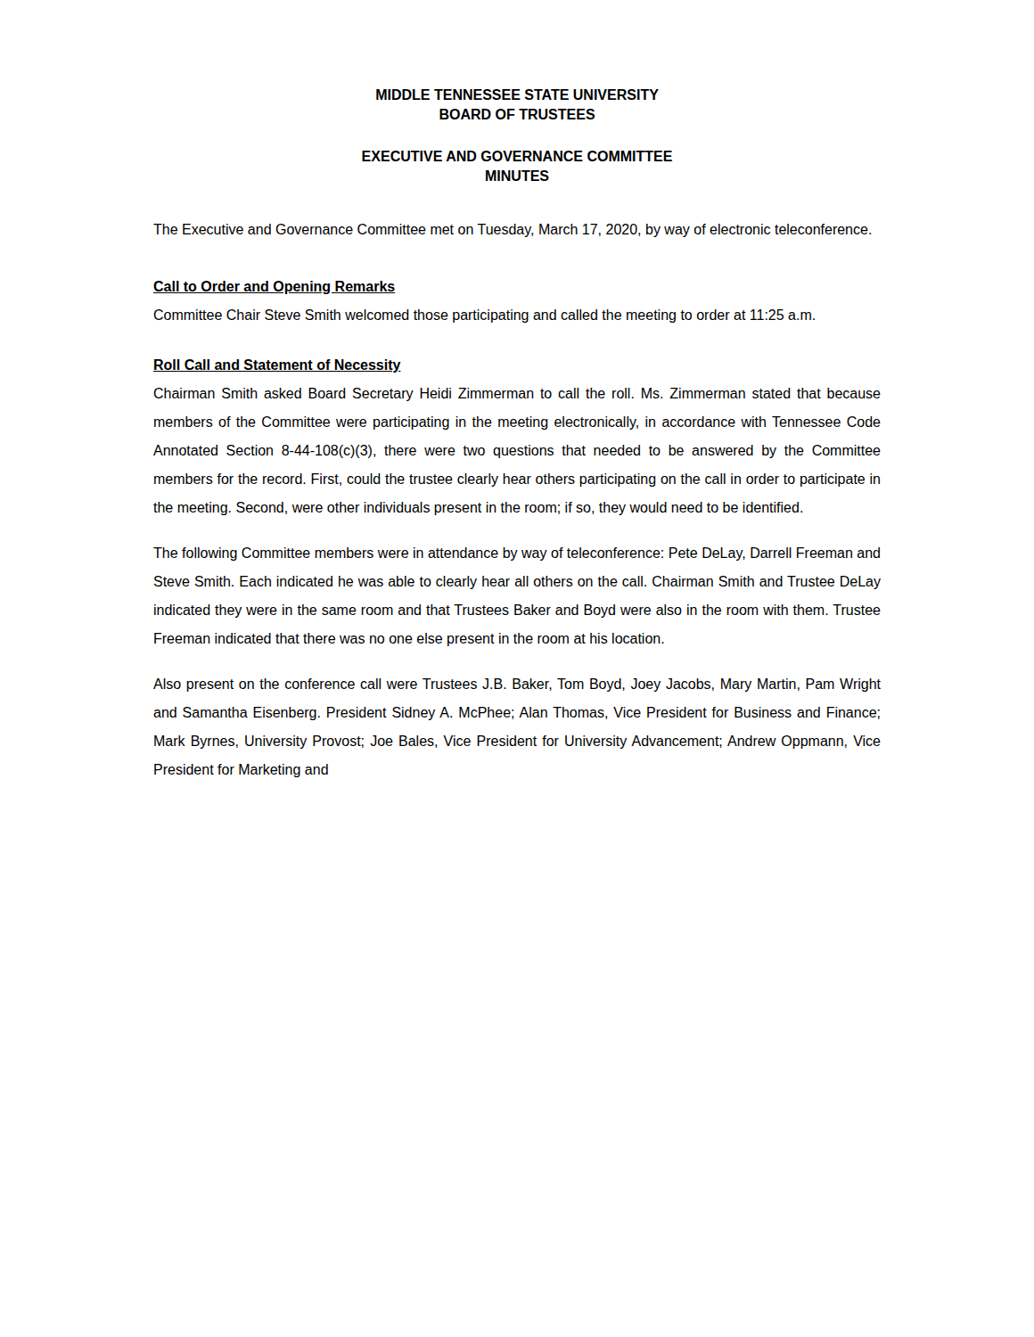MIDDLE TENNESSEE STATE UNIVERSITY
BOARD OF TRUSTEES
EXECUTIVE AND GOVERNANCE COMMITTEE
MINUTES
The Executive and Governance Committee met on Tuesday, March 17, 2020, by way of electronic teleconference.
Call to Order and Opening Remarks
Committee Chair Steve Smith welcomed those participating and called the meeting to order at 11:25 a.m.
Roll Call and Statement of Necessity
Chairman Smith asked Board Secretary Heidi Zimmerman to call the roll. Ms. Zimmerman stated that because members of the Committee were participating in the meeting electronically, in accordance with Tennessee Code Annotated Section 8-44-108(c)(3), there were two questions that needed to be answered by the Committee members for the record. First, could the trustee clearly hear others participating on the call in order to participate in the meeting. Second, were other individuals present in the room; if so, they would need to be identified.
The following Committee members were in attendance by way of teleconference: Pete DeLay, Darrell Freeman and Steve Smith. Each indicated he was able to clearly hear all others on the call. Chairman Smith and Trustee DeLay indicated they were in the same room and that Trustees Baker and Boyd were also in the room with them. Trustee Freeman indicated that there was no one else present in the room at his location.
Also present on the conference call were Trustees J.B. Baker, Tom Boyd, Joey Jacobs, Mary Martin, Pam Wright and Samantha Eisenberg. President Sidney A. McPhee; Alan Thomas, Vice President for Business and Finance; Mark Byrnes, University Provost; Joe Bales, Vice President for University Advancement; Andrew Oppmann, Vice President for Marketing and